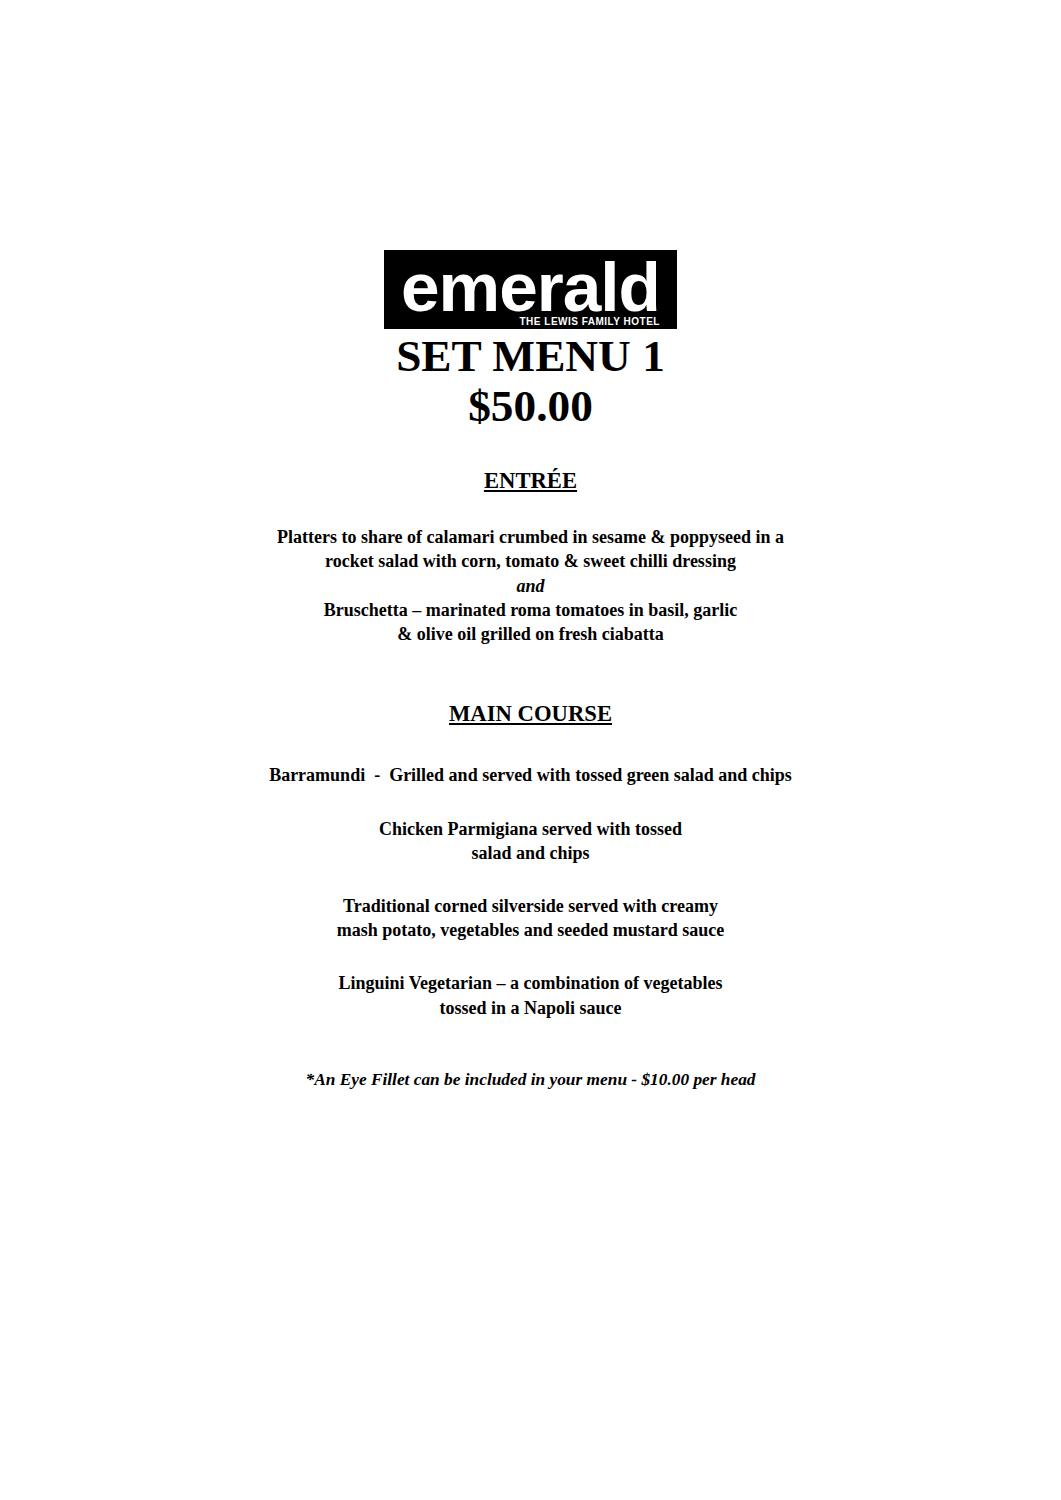emerald THE LEWIS FAMILY HOTEL
SET MENU 1$50.00
ENTRÉE
Platters to share of calamari crumbed in sesame & poppyseed in a
rocket salad with corn, tomato & sweet chilli dressing
and
Bruschetta – marinated roma tomatoes in basil, garlic
& olive oil grilled on fresh ciabatta
MAIN COURSE
Barramundi - Grilled and served with tossed green salad and chips
Chicken Parmigiana served with tossed
salad and chips
Traditional corned silverside served with creamy
mash potato, vegetables and seeded mustard sauce
Linguini Vegetarian – a combination of vegetables
tossed in a Napoli sauce
*An Eye Fillet can be included in your menu - $10.00 per head